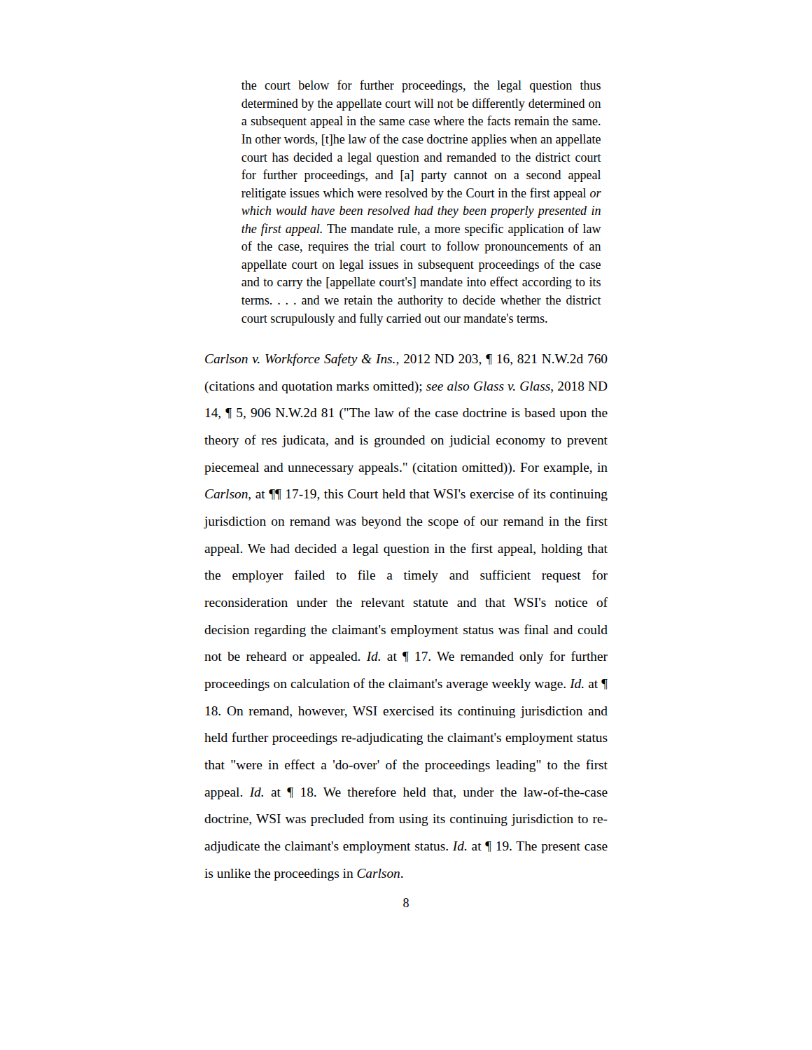the court below for further proceedings, the legal question thus determined by the appellate court will not be differently determined on a subsequent appeal in the same case where the facts remain the same. In other words, [t]he law of the case doctrine applies when an appellate court has decided a legal question and remanded to the district court for further proceedings, and [a] party cannot on a second appeal relitigate issues which were resolved by the Court in the first appeal or which would have been resolved had they been properly presented in the first appeal. The mandate rule, a more specific application of law of the case, requires the trial court to follow pronouncements of an appellate court on legal issues in subsequent proceedings of the case and to carry the [appellate court's] mandate into effect according to its terms. . . . and we retain the authority to decide whether the district court scrupulously and fully carried out our mandate's terms.
Carlson v. Workforce Safety & Ins., 2012 ND 203, ¶ 16, 821 N.W.2d 760 (citations and quotation marks omitted); see also Glass v. Glass, 2018 ND 14, ¶ 5, 906 N.W.2d 81 ("The law of the case doctrine is based upon the theory of res judicata, and is grounded on judicial economy to prevent piecemeal and unnecessary appeals." (citation omitted)). For example, in Carlson, at ¶¶ 17-19, this Court held that WSI's exercise of its continuing jurisdiction on remand was beyond the scope of our remand in the first appeal. We had decided a legal question in the first appeal, holding that the employer failed to file a timely and sufficient request for reconsideration under the relevant statute and that WSI's notice of decision regarding the claimant's employment status was final and could not be reheard or appealed. Id. at ¶ 17. We remanded only for further proceedings on calculation of the claimant's average weekly wage. Id. at ¶ 18. On remand, however, WSI exercised its continuing jurisdiction and held further proceedings re-adjudicating the claimant's employment status that "were in effect a 'do-over' of the proceedings leading" to the first appeal. Id. at ¶ 18. We therefore held that, under the law-of-the-case doctrine, WSI was precluded from using its continuing jurisdiction to re-adjudicate the claimant's employment status. Id. at ¶ 19. The present case is unlike the proceedings in Carlson.
8